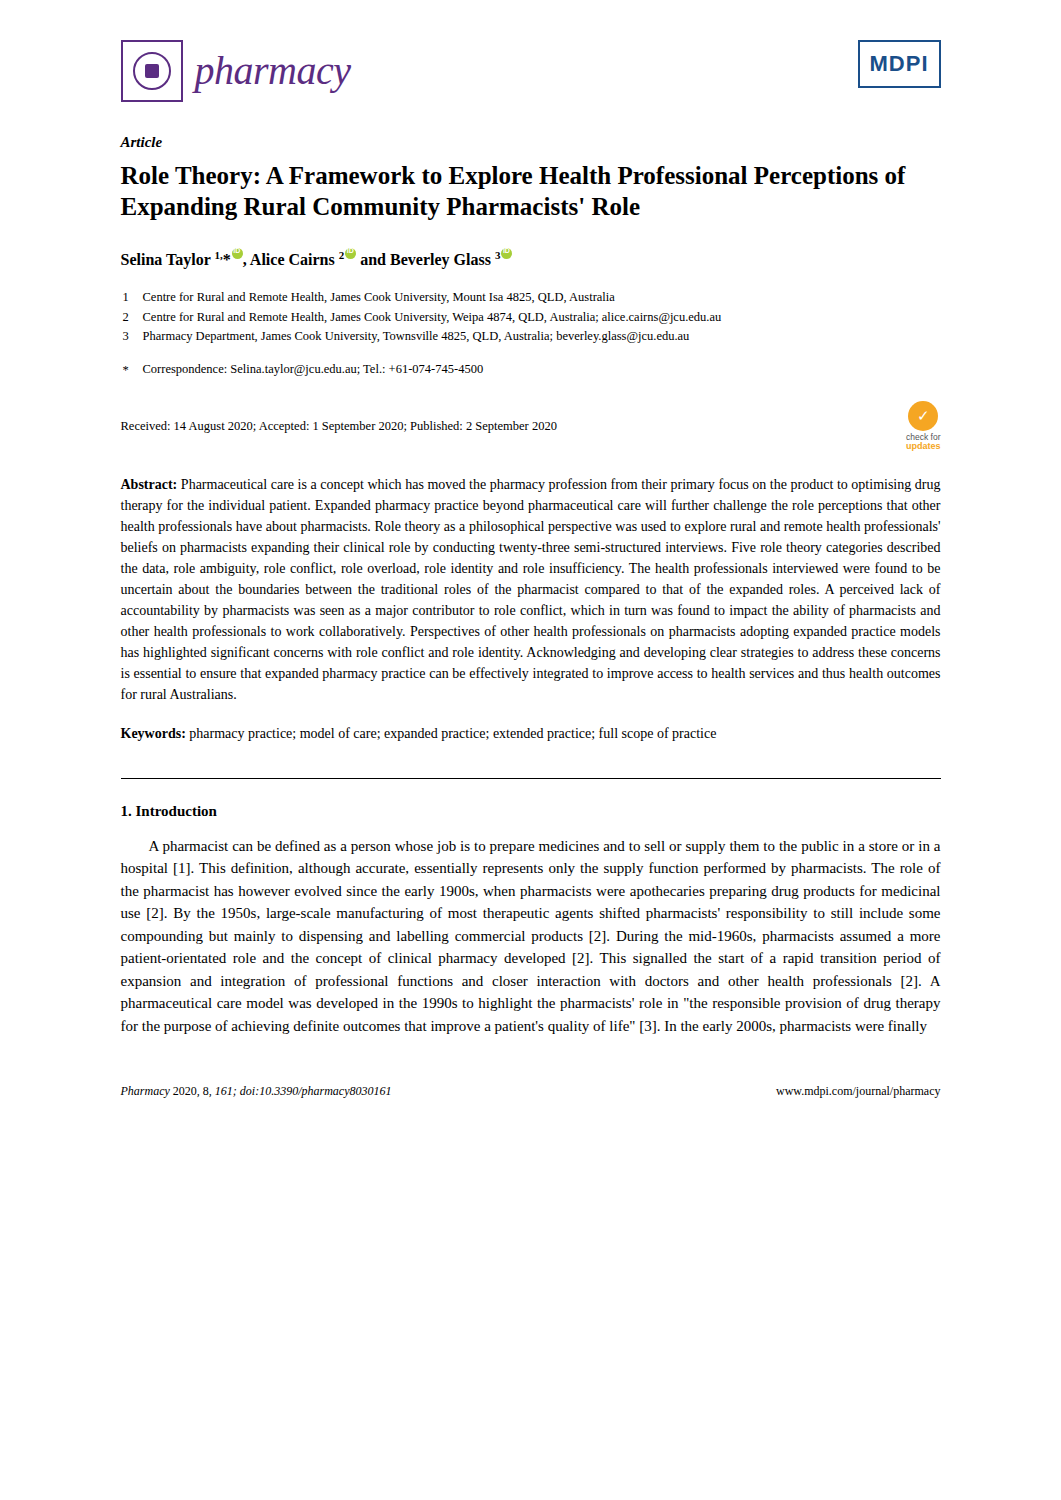pharmacy
MDPI
Article
Role Theory: A Framework to Explore Health Professional Perceptions of Expanding Rural Community Pharmacists' Role
Selina Taylor 1,* , Alice Cairns 2 and Beverley Glass 3
Centre for Rural and Remote Health, James Cook University, Mount Isa 4825, QLD, Australia
Centre for Rural and Remote Health, James Cook University, Weipa 4874, QLD, Australia; alice.cairns@jcu.edu.au
Pharmacy Department, James Cook University, Townsville 4825, QLD, Australia; beverley.glass@jcu.edu.au
Correspondence: Selina.taylor@jcu.edu.au; Tel.: +61-074-745-4500
Received: 14 August 2020; Accepted: 1 September 2020; Published: 2 September 2020
✓
check for
updates
Abstract: Pharmaceutical care is a concept which has moved the pharmacy profession from their primary focus on the product to optimising drug therapy for the individual patient. Expanded pharmacy practice beyond pharmaceutical care will further challenge the role perceptions that other health professionals have about pharmacists. Role theory as a philosophical perspective was used to explore rural and remote health professionals' beliefs on pharmacists expanding their clinical role by conducting twenty-three semi-structured interviews. Five role theory categories described the data, role ambiguity, role conflict, role overload, role identity and role insufficiency. The health professionals interviewed were found to be uncertain about the boundaries between the traditional roles of the pharmacist compared to that of the expanded roles. A perceived lack of accountability by pharmacists was seen as a major contributor to role conflict, which in turn was found to impact the ability of pharmacists and other health professionals to work collaboratively. Perspectives of other health professionals on pharmacists adopting expanded practice models has highlighted significant concerns with role conflict and role identity. Acknowledging and developing clear strategies to address these concerns is essential to ensure that expanded pharmacy practice can be effectively integrated to improve access to health services and thus health outcomes for rural Australians.
Keywords: pharmacy practice; model of care; expanded practice; extended practice; full scope of practice
1. Introduction
A pharmacist can be defined as a person whose job is to prepare medicines and to sell or supply them to the public in a store or in a hospital [1]. This definition, although accurate, essentially represents only the supply function performed by pharmacists. The role of the pharmacist has however evolved since the early 1900s, when pharmacists were apothecaries preparing drug products for medicinal use [2]. By the 1950s, large-scale manufacturing of most therapeutic agents shifted pharmacists' responsibility to still include some compounding but mainly to dispensing and labelling commercial products [2]. During the mid-1960s, pharmacists assumed a more patient-orientated role and the concept of clinical pharmacy developed [2]. This signalled the start of a rapid transition period of expansion and integration of professional functions and closer interaction with doctors and other health professionals [2]. A pharmaceutical care model was developed in the 1990s to highlight the pharmacists' role in "the responsible provision of drug therapy for the purpose of achieving definite outcomes that improve a patient's quality of life" [3]. In the early 2000s, pharmacists were finally
Pharmacy 2020, 8, 161; doi:10.3390/pharmacy8030161
www.mdpi.com/journal/pharmacy